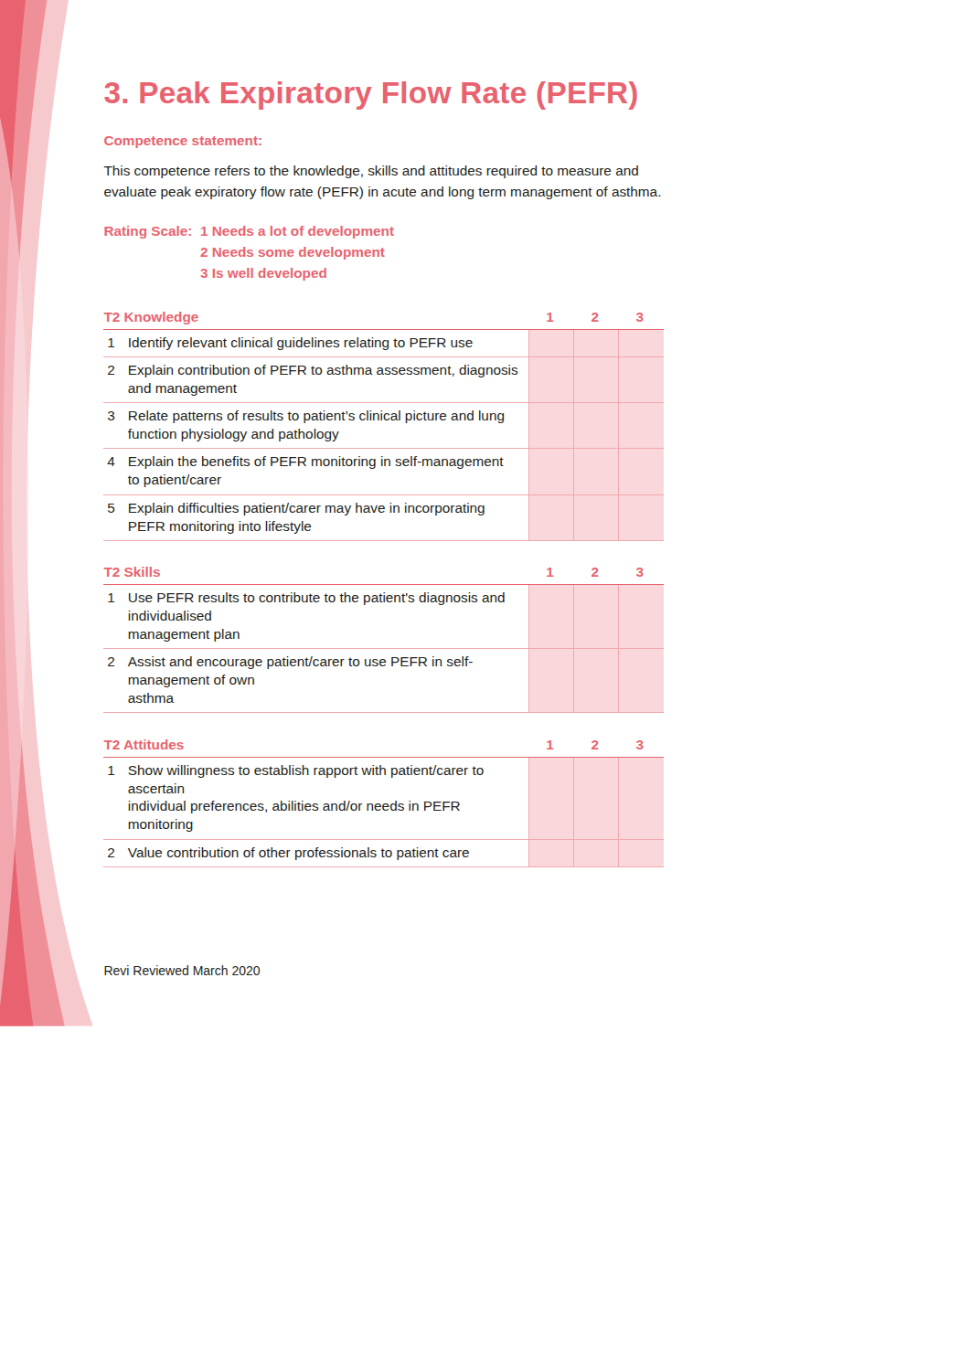3. Peak Expiratory Flow Rate (PEFR)
Competence statement:
This competence refers to the knowledge, skills and attitudes required to measure and evaluate peak expiratory flow rate (PEFR) in acute and long term management of asthma.
Rating Scale:
1 Needs a lot of development
2 Needs some development
3 Is well developed
| T2 Knowledge | 1 | 2 | 3 |
| --- | --- | --- | --- |
| 1 | Identify relevant clinical guidelines relating to PEFR use | | | |
| 2 | Explain contribution of PEFR to asthma assessment, diagnosis and management | | | |
| 3 | Relate patterns of results to patient’s clinical picture and lung function physiology and pathology | | | |
| 4 | Explain the benefits of PEFR monitoring in self-management to patient/carer | | | |
| 5 | Explain difficulties patient/carer may have in incorporating PEFR monitoring into lifestyle | | | |
| T2 Skills | 1 | 2 | 3 |
| 1 | Use PEFR results to contribute to the patient's diagnosis and individualised management plan | | | |
| 2 | Assist and encourage patient/carer to use PEFR in self-management of own asthma | | | |
| T2 Attitudes | 1 | 2 | 3 |
| 1 | Show willingness to establish rapport with patient/carer to ascertain individual preferences, abilities and/or needs in PEFR monitoring | | | |
| 2 | Value contribution of other professionals to patient care | | | |
Revi Reviewed March 2020